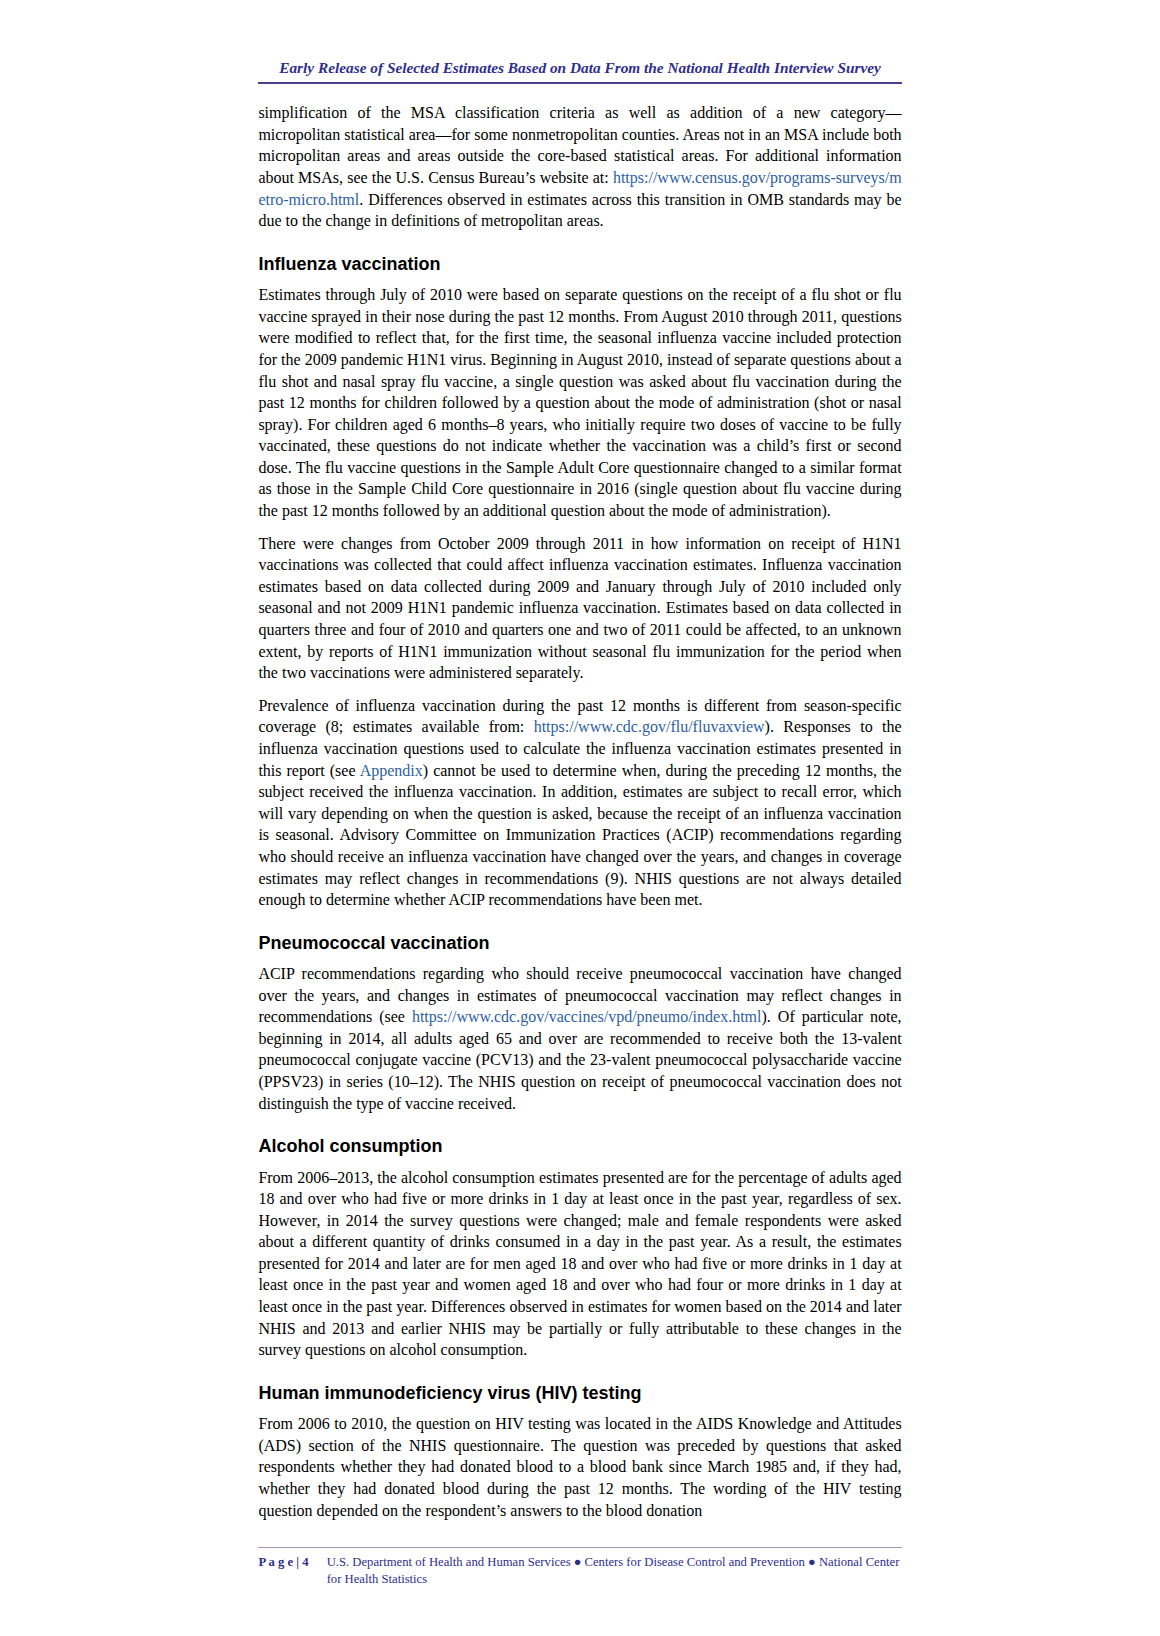Early Release of Selected Estimates Based on Data From the National Health Interview Survey
simplification of the MSA classification criteria as well as addition of a new category—micropolitan statistical area—for some nonmetropolitan counties. Areas not in an MSA include both micropolitan areas and areas outside the core-based statistical areas. For additional information about MSAs, see the U.S. Census Bureau’s website at: https://www.census.gov/programs-surveys/metro-micro.html. Differences observed in estimates across this transition in OMB standards may be due to the change in definitions of metropolitan areas.
Influenza vaccination
Estimates through July of 2010 were based on separate questions on the receipt of a flu shot or flu vaccine sprayed in their nose during the past 12 months. From August 2010 through 2011, questions were modified to reflect that, for the first time, the seasonal influenza vaccine included protection for the 2009 pandemic H1N1 virus. Beginning in August 2010, instead of separate questions about a flu shot and nasal spray flu vaccine, a single question was asked about flu vaccination during the past 12 months for children followed by a question about the mode of administration (shot or nasal spray). For children aged 6 months–8 years, who initially require two doses of vaccine to be fully vaccinated, these questions do not indicate whether the vaccination was a child’s first or second dose. The flu vaccine questions in the Sample Adult Core questionnaire changed to a similar format as those in the Sample Child Core questionnaire in 2016 (single question about flu vaccine during the past 12 months followed by an additional question about the mode of administration).
There were changes from October 2009 through 2011 in how information on receipt of H1N1 vaccinations was collected that could affect influenza vaccination estimates. Influenza vaccination estimates based on data collected during 2009 and January through July of 2010 included only seasonal and not 2009 H1N1 pandemic influenza vaccination. Estimates based on data collected in quarters three and four of 2010 and quarters one and two of 2011 could be affected, to an unknown extent, by reports of H1N1 immunization without seasonal flu immunization for the period when the two vaccinations were administered separately.
Prevalence of influenza vaccination during the past 12 months is different from season-specific coverage (8; estimates available from: https://www.cdc.gov/flu/fluvaxview). Responses to the influenza vaccination questions used to calculate the influenza vaccination estimates presented in this report (see Appendix) cannot be used to determine when, during the preceding 12 months, the subject received the influenza vaccination. In addition, estimates are subject to recall error, which will vary depending on when the question is asked, because the receipt of an influenza vaccination is seasonal. Advisory Committee on Immunization Practices (ACIP) recommendations regarding who should receive an influenza vaccination have changed over the years, and changes in coverage estimates may reflect changes in recommendations (9). NHIS questions are not always detailed enough to determine whether ACIP recommendations have been met.
Pneumococcal vaccination
ACIP recommendations regarding who should receive pneumococcal vaccination have changed over the years, and changes in estimates of pneumococcal vaccination may reflect changes in recommendations (see https://www.cdc.gov/vaccines/vpd/pneumo/index.html). Of particular note, beginning in 2014, all adults aged 65 and over are recommended to receive both the 13-valent pneumococcal conjugate vaccine (PCV13) and the 23-valent pneumococcal polysaccharide vaccine (PPSV23) in series (10–12). The NHIS question on receipt of pneumococcal vaccination does not distinguish the type of vaccine received.
Alcohol consumption
From 2006–2013, the alcohol consumption estimates presented are for the percentage of adults aged 18 and over who had five or more drinks in 1 day at least once in the past year, regardless of sex. However, in 2014 the survey questions were changed; male and female respondents were asked about a different quantity of drinks consumed in a day in the past year. As a result, the estimates presented for 2014 and later are for men aged 18 and over who had five or more drinks in 1 day at least once in the past year and women aged 18 and over who had four or more drinks in 1 day at least once in the past year. Differences observed in estimates for women based on the 2014 and later NHIS and 2013 and earlier NHIS may be partially or fully attributable to these changes in the survey questions on alcohol consumption.
Human immunodeficiency virus (HIV) testing
From 2006 to 2010, the question on HIV testing was located in the AIDS Knowledge and Attitudes (ADS) section of the NHIS questionnaire. The question was preceded by questions that asked respondents whether they had donated blood to a blood bank since March 1985 and, if they had, whether they had donated blood during the past 12 months. The wording of the HIV testing question depended on the respondent’s answers to the blood donation
P a g e | 4 U.S. Department of Health and Human Services ● Centers for Disease Control and Prevention ● National Center for Health Statistics